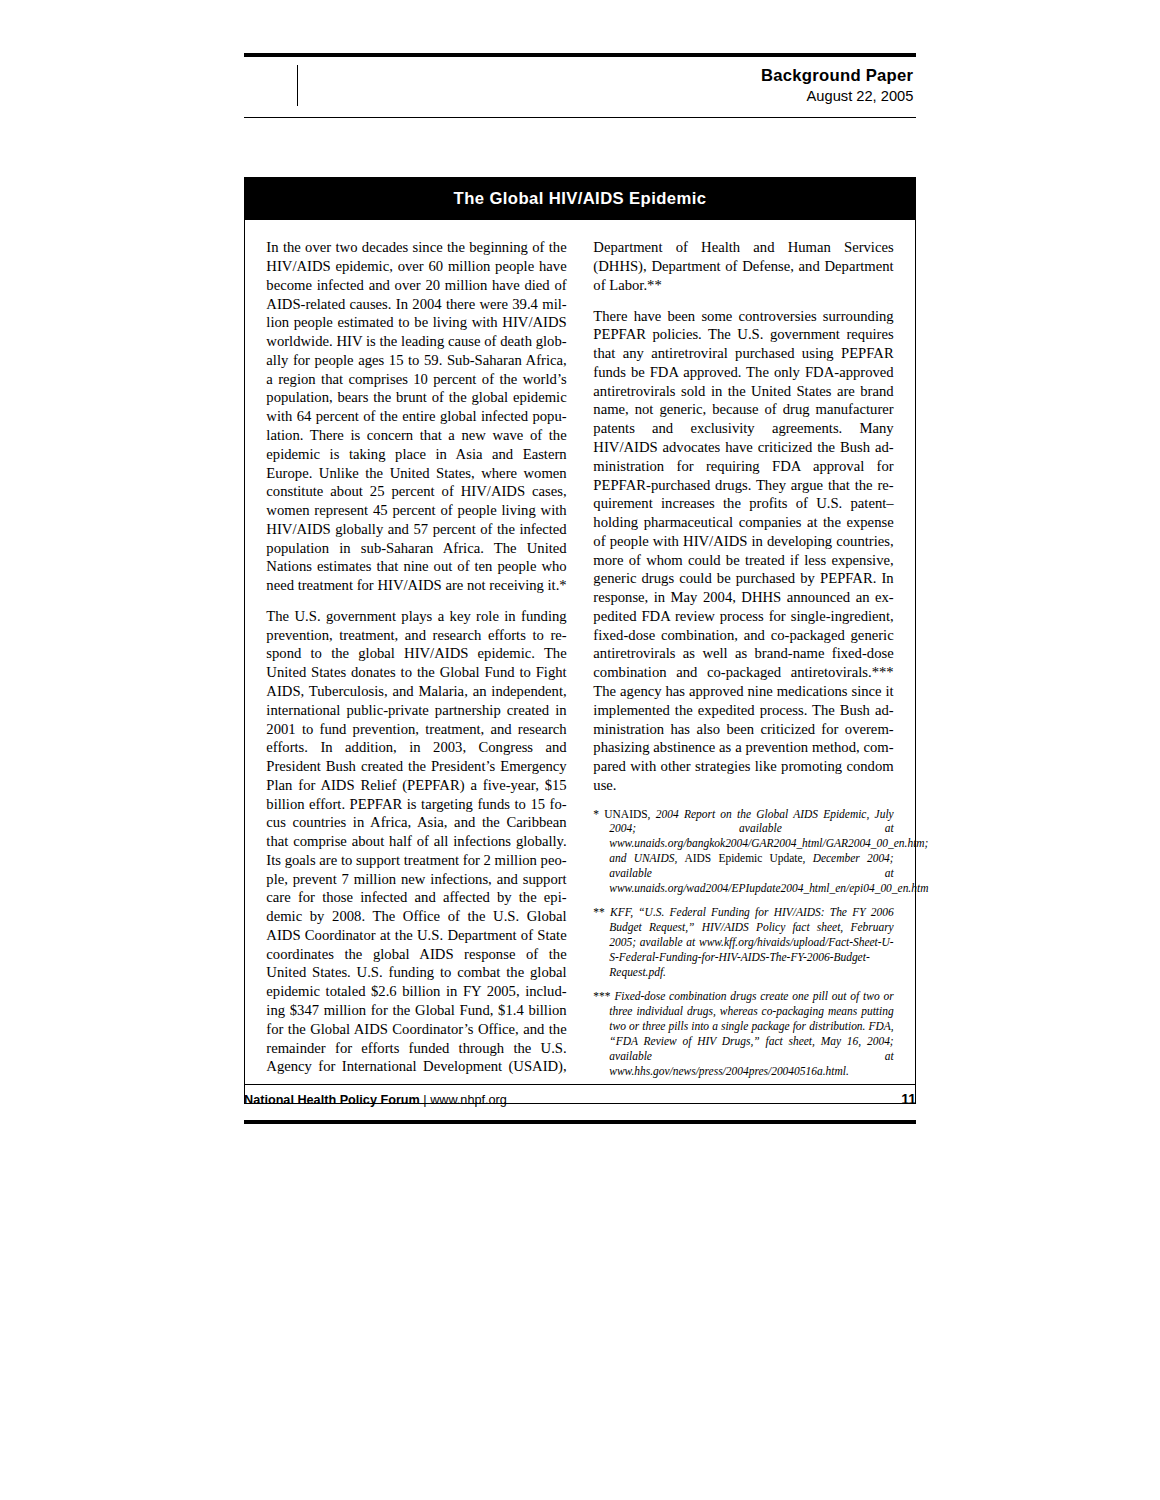Background Paper
August 22, 2005
The Global HIV/AIDS Epidemic
In the over two decades since the beginning of the HIV/AIDS epidemic, over 60 million people have become infected and over 20 million have died of AIDS-related causes. In 2004 there were 39.4 million people estimated to be living with HIV/AIDS worldwide. HIV is the leading cause of death globally for people ages 15 to 59. Sub-Saharan Africa, a region that comprises 10 percent of the world’s population, bears the brunt of the global epidemic with 64 percent of the entire global infected population. There is concern that a new wave of the epidemic is taking place in Asia and Eastern Europe. Unlike the United States, where women constitute about 25 percent of HIV/AIDS cases, women represent 45 percent of people living with HIV/AIDS globally and 57 percent of the infected population in sub-Saharan Africa. The United Nations estimates that nine out of ten people who need treatment for HIV/AIDS are not receiving it.*
The U.S. government plays a key role in funding prevention, treatment, and research efforts to respond to the global HIV/AIDS epidemic. The United States donates to the Global Fund to Fight AIDS, Tuberculosis, and Malaria, an independent, international public-private partnership created in 2001 to fund prevention, treatment, and research efforts. In addition, in 2003, Congress and President Bush created the President’s Emergency Plan for AIDS Relief (PEPFAR) a five-year, $15 billion effort. PEPFAR is targeting funds to 15 focus countries in Africa, Asia, and the Caribbean that comprise about half of all infections globally. Its goals are to support treatment for 2 million people, prevent 7 million new infections, and support care for those infected and affected by the epidemic by 2008. The Office of the U.S. Global AIDS Coordinator at the U.S. Department of State coordinates the global AIDS response of the United States. U.S. funding to combat the global epidemic totaled $2.6 billion in FY 2005, including $347 million for the Global Fund, $1.4 billion for the Global AIDS Coordinator’s Office, and the remainder for efforts funded through the U.S. Agency for International Development (USAID), Department of Health and Human Services (DHHS), Department of Defense, and Department of Labor.**
There have been some controversies surrounding PEPFAR policies. The U.S. government requires that any antiretroviral purchased using PEPFAR funds be FDA approved. The only FDA-approved antiretrovirals sold in the United States are brand name, not generic, because of drug manufacturer patents and exclusivity agreements. Many HIV/AIDS advocates have criticized the Bush administration for requiring FDA approval for PEPFAR-purchased drugs. They argue that the requirement increases the profits of U.S. patent–holding pharmaceutical companies at the expense of people with HIV/AIDS in developing countries, more of whom could be treated if less expensive, generic drugs could be purchased by PEPFAR. In response, in May 2004, DHHS announced an expedited FDA review process for single-ingredient, fixed-dose combination, and co-packaged generic antiretrovirals as well as brand-name fixed-dose combination and co-packaged antiretovirals.*** The agency has approved nine medications since it implemented the expedited process. The Bush administration has also been criticized for overemphasizing abstinence as a prevention method, compared with other strategies like promoting condom use.
* UNAIDS, 2004 Report on the Global AIDS Epidemic, July 2004; available at www.unaids.org/bangkok2004/GAR2004_html/GAR2004_00_en.htm; and UNAIDS, AIDS Epidemic Update, December 2004; available at www.unaids.org/wad2004/EPIupdate2004_html_en/epi04_00_en.htm
** KFF, “U.S. Federal Funding for HIV/AIDS: The FY 2006 Budget Request,” HIV/AIDS Policy fact sheet, February 2005; available at www.kff.org/hivaids/upload/Fact-Sheet-U-S-Federal-Funding-for-HIV-AIDS-The-FY-2006-Budget-Request.pdf.
*** Fixed-dose combination drugs create one pill out of two or three individual drugs, whereas co-packaging means putting two or three pills into a single package for distribution. FDA, “FDA Review of HIV Drugs,” fact sheet, May 16, 2004; available at www.hhs.gov/news/press/2004pres/20040516a.html.
National Health Policy Forum | www.nhpf.org
11